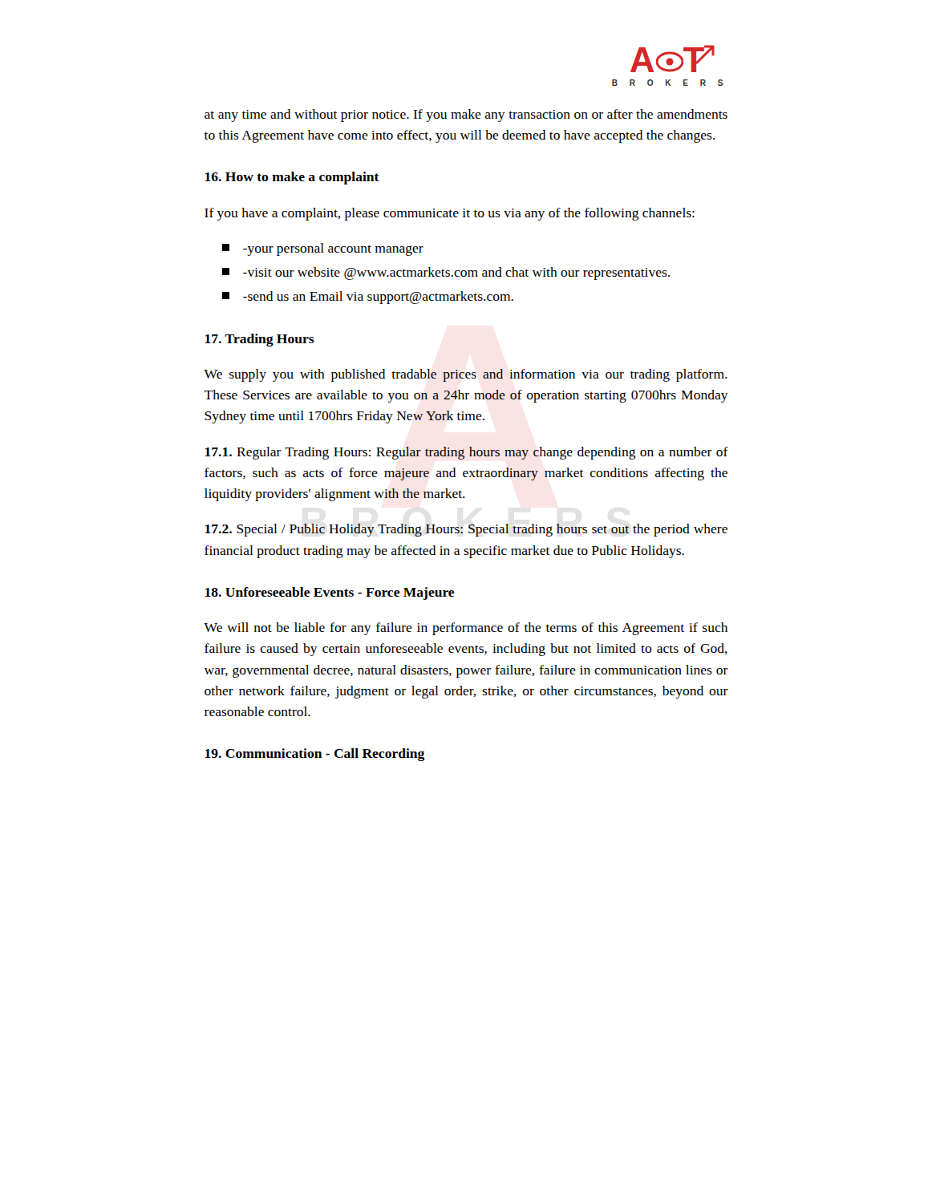A
BROKERS
A T
B R O K E R S
at any time and without prior notice. If you make any transaction on or after the amendments to this Agreement have come into effect, you will be deemed to have accepted the changes.
16. How to make a complaint
If you have a complaint, please communicate it to us via any of the following channels:
-your personal account manager
-visit our website @www.actmarkets.com and chat with our representatives.
-send us an Email via support@actmarkets.com.
17. Trading Hours
We supply you with published tradable prices and information via our trading platform. These Services are available to you on a 24hr mode of operation starting 0700hrs Monday Sydney time until 1700hrs Friday New York time.
17.1. Regular Trading Hours: Regular trading hours may change depending on a number of factors, such as acts of force majeure and extraordinary market conditions affecting the liquidity providers' alignment with the market.
17.2. Special / Public Holiday Trading Hours: Special trading hours set out the period where financial product trading may be affected in a specific market due to Public Holidays.
18. Unforeseeable Events - Force Majeure
We will not be liable for any failure in performance of the terms of this Agreement if such failure is caused by certain unforeseeable events, including but not limited to acts of God, war, governmental decree, natural disasters, power failure, failure in communication lines or other network failure, judgment or legal order, strike, or other circumstances, beyond our reasonable control.
19. Communication - Call Recording